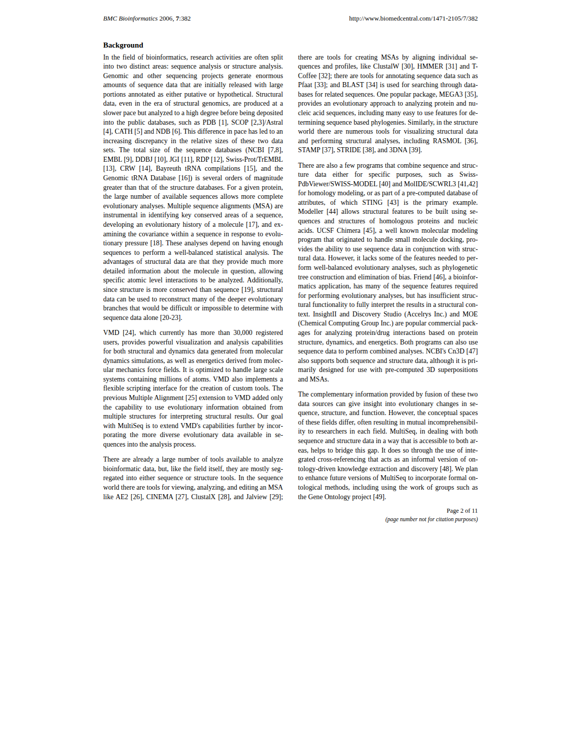BMC Bioinformatics 2006, 7:382
http://www.biomedcentral.com/1471-2105/7/382
Background
In the field of bioinformatics, research activities are often split into two distinct areas: sequence analysis or structure analysis. Genomic and other sequencing projects generate enormous amounts of sequence data that are initially released with large portions annotated as either putative or hypothetical. Structural data, even in the era of structural genomics, are produced at a slower pace but analyzed to a high degree before being deposited into the public databases, such as PDB [1], SCOP [2,3]/Astral [4], CATH [5] and NDB [6]. This difference in pace has led to an increasing discrepancy in the relative sizes of these two data sets. The total size of the sequence databases (NCBI [7,8], EMBL [9], DDBJ [10], JGI [11], RDP [12], Swiss-Prot/TrEMBL [13], CRW [14], Bayreuth tRNA compilations [15], and the Genomic tRNA Database [16]) is several orders of magnitude greater than that of the structure databases. For a given protein, the large number of available sequences allows more complete evolutionary analyses. Multiple sequence alignments (MSA) are instrumental in identifying key conserved areas of a sequence, developing an evolutionary history of a molecule [17], and examining the covariance within a sequence in response to evolutionary pressure [18]. These analyses depend on having enough sequences to perform a well-balanced statistical analysis. The advantages of structural data are that they provide much more detailed information about the molecule in question, allowing specific atomic level interactions to be analyzed. Additionally, since structure is more conserved than sequence [19], structural data can be used to reconstruct many of the deeper evolutionary branches that would be difficult or impossible to determine with sequence data alone [20-23].
VMD [24], which currently has more than 30,000 registered users, provides powerful visualization and analysis capabilities for both structural and dynamics data generated from molecular dynamics simulations, as well as energetics derived from molecular mechanics force fields. It is optimized to handle large scale systems containing millions of atoms. VMD also implements a flexible scripting interface for the creation of custom tools. The previous Multiple Alignment [25] extension to VMD added only the capability to use evolutionary information obtained from multiple structures for interpreting structural results. Our goal with MultiSeq is to extend VMD's capabilities further by incorporating the more diverse evolutionary data available in sequences into the analysis process.
There are already a large number of tools available to analyze bioinformatic data, but, like the field itself, they are mostly segregated into either sequence or structure tools. In the sequence world there are tools for viewing, analyzing, and editing an MSA like AE2 [26], CINEMA [27], ClustalX [28], and Jalview [29]; there are tools for creating MSAs by aligning individual sequences and profiles, like ClustalW [30], HMMER [31] and T-Coffee [32]; there are tools for annotating sequence data such as Pfaat [33]; and BLAST [34] is used for searching through databases for related sequences. One popular package, MEGA3 [35], provides an evolutionary approach to analyzing protein and nucleic acid sequences, including many easy to use features for determining sequence based phylogenies. Similarly, in the structure world there are numerous tools for visualizing structural data and performing structural analyses, including RASMOL [36], STAMP [37], STRIDE [38], and 3DNA [39].
There are also a few programs that combine sequence and structure data either for specific purposes, such as Swiss-PdbViewer/SWISS-MODEL [40] and MolIDE/SCWRL3 [41,42] for homology modeling, or as part of a pre-computed database of attributes, of which STING [43] is the primary example. Modeller [44] allows structural features to be built using sequences and structures of homologous proteins and nucleic acids. UCSF Chimera [45], a well known molecular modeling program that originated to handle small molecule docking, provides the ability to use sequence data in conjunction with structural data. However, it lacks some of the features needed to perform well-balanced evolutionary analyses, such as phylogenetic tree construction and elimination of bias. Friend [46], a bioinformatics application, has many of the sequence features required for performing evolutionary analyses, but has insufficient structural functionality to fully interpret the results in a structural context. InsightII and Discovery Studio (Accelrys Inc.) and MOE (Chemical Computing Group Inc.) are popular commercial packages for analyzing protein/drug interactions based on protein structure, dynamics, and energetics. Both programs can also use sequence data to perform combined analyses. NCBI's Cn3D [47] also supports both sequence and structure data, although it is primarily designed for use with pre-computed 3D superpositions and MSAs.
The complementary information provided by fusion of these two data sources can give insight into evolutionary changes in sequence, structure, and function. However, the conceptual spaces of these fields differ, often resulting in mutual incomprehensibility to researchers in each field. MultiSeq, in dealing with both sequence and structure data in a way that is accessible to both areas, helps to bridge this gap. It does so through the use of integrated cross-referencing that acts as an informal version of ontology-driven knowledge extraction and discovery [48]. We plan to enhance future versions of MultiSeq to incorporate formal ontological methods, including using the work of groups such as the Gene Ontology project [49].
Page 2 of 11 (page number not for citation purposes)